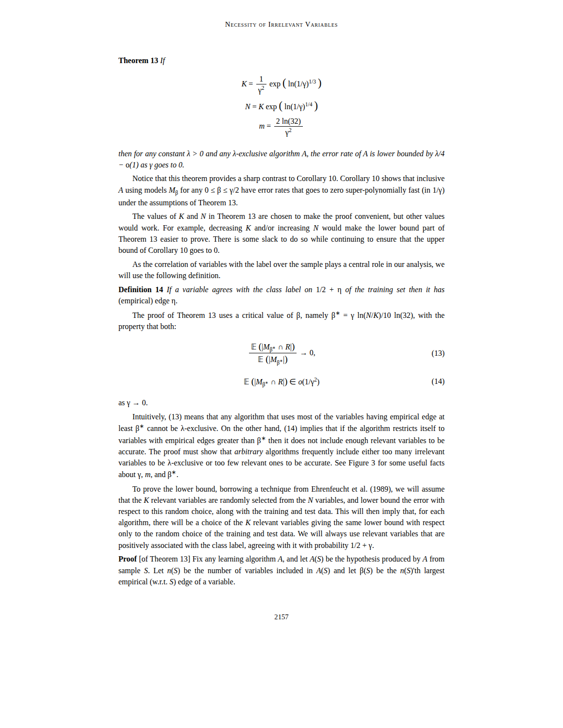Necessity of Irrelevant Variables
Theorem 13 If
K = 1 γ2 exp ( ln(1/γ)1/3 ) N = K exp ( ln(1/γ)1/4 ) m = 2 ln(32) γ2
then for any constant λ > 0 and any λ-exclusive algorithm A, the error rate of A is lower bounded by λ/4 − o(1) as γ goes to 0.
Notice that this theorem provides a sharp contrast to Corollary 10. Corollary 10 shows that inclusive A using models Mβ for any 0 ≤ β ≤ γ/2 have error rates that goes to zero super-polynomially fast (in 1/γ) under the assumptions of Theorem 13.
The values of K and N in Theorem 13 are chosen to make the proof convenient, but other values would work. For example, decreasing K and/or increasing N would make the lower bound part of Theorem 13 easier to prove. There is some slack to do so while continuing to ensure that the upper bound of Corollary 10 goes to 0.
As the correlation of variables with the label over the sample plays a central role in our analysis, we will use the following definition.
Definition 14 If a variable agrees with the class label on 1/2 + η of the training set then it has (empirical) edge η.
The proof of Theorem 13 uses a critical value of β, namely β∗ = γ ln(N/K)/10 ln(32), with the property that both:
𝔼 (|Mβ∗ ∩ R|) 𝔼 (|Mβ∗|) → 0, (13)
𝔼 (|Mβ∗ ∩ R|) ∈ o(1/γ2) (14)
as γ → 0.
Intuitively, (13) means that any algorithm that uses most of the variables having empirical edge at least β∗ cannot be λ-exclusive. On the other hand, (14) implies that if the algorithm restricts itself to variables with empirical edges greater than β∗ then it does not include enough relevant variables to be accurate. The proof must show that arbitrary algorithms frequently include either too many irrelevant variables to be λ-exclusive or too few relevant ones to be accurate. See Figure 3 for some useful facts about γ, m, and β∗.
To prove the lower bound, borrowing a technique from Ehrenfeucht et al. (1989), we will assume that the K relevant variables are randomly selected from the N variables, and lower bound the error with respect to this random choice, along with the training and test data. This will then imply that, for each algorithm, there will be a choice of the K relevant variables giving the same lower bound with respect only to the random choice of the training and test data. We will always use relevant variables that are positively associated with the class label, agreeing with it with probability 1/2 + γ.
Proof [of Theorem 13] Fix any learning algorithm A, and let A(S) be the hypothesis produced by A from sample S. Let n(S) be the number of variables included in A(S) and let β(S) be the n(S)'th largest empirical (w.r.t. S) edge of a variable.
2157